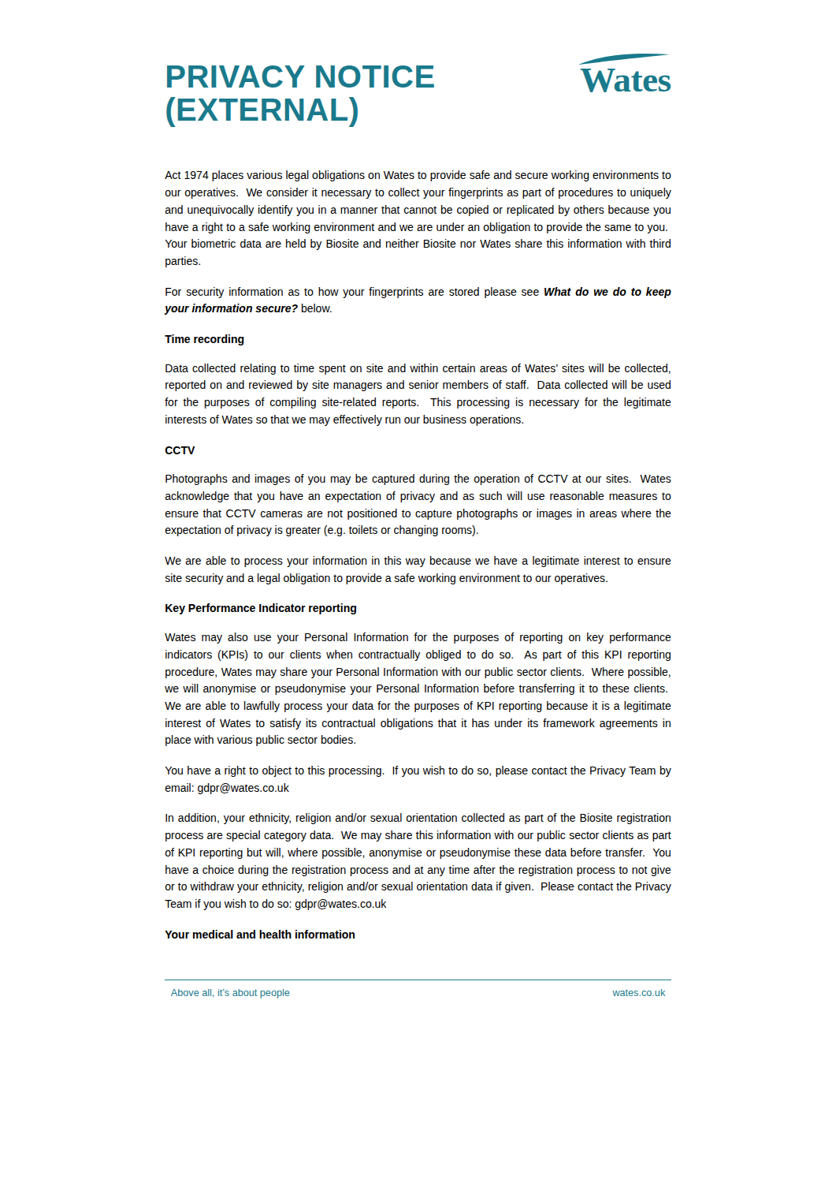PRIVACY NOTICE
(EXTERNAL)
Wates
Act 1974 places various legal obligations on Wates to provide safe and secure working environments to our operatives. We consider it necessary to collect your fingerprints as part of procedures to uniquely and unequivocally identify you in a manner that cannot be copied or replicated by others because you have a right to a safe working environment and we are under an obligation to provide the same to you. Your biometric data are held by Biosite and neither Biosite nor Wates share this information with third parties.
For security information as to how your fingerprints are stored please see What do we do to keep your information secure? below.
Time recording
Data collected relating to time spent on site and within certain areas of Wates’ sites will be collected, reported on and reviewed by site managers and senior members of staff. Data collected will be used for the purposes of compiling site-related reports. This processing is necessary for the legitimate interests of Wates so that we may effectively run our business operations.
CCTV
Photographs and images of you may be captured during the operation of CCTV at our sites. Wates acknowledge that you have an expectation of privacy and as such will use reasonable measures to ensure that CCTV cameras are not positioned to capture photographs or images in areas where the expectation of privacy is greater (e.g. toilets or changing rooms).
We are able to process your information in this way because we have a legitimate interest to ensure site security and a legal obligation to provide a safe working environment to our operatives.
Key Performance Indicator reporting
Wates may also use your Personal Information for the purposes of reporting on key performance indicators (KPIs) to our clients when contractually obliged to do so. As part of this KPI reporting procedure, Wates may share your Personal Information with our public sector clients. Where possible, we will anonymise or pseudonymise your Personal Information before transferring it to these clients. We are able to lawfully process your data for the purposes of KPI reporting because it is a legitimate interest of Wates to satisfy its contractual obligations that it has under its framework agreements in place with various public sector bodies.
You have a right to object to this processing. If you wish to do so, please contact the Privacy Team by email: gdpr@wates.co.uk
In addition, your ethnicity, religion and/or sexual orientation collected as part of the Biosite registration process are special category data. We may share this information with our public sector clients as part of KPI reporting but will, where possible, anonymise or pseudonymise these data before transfer. You have a choice during the registration process and at any time after the registration process to not give or to withdraw your ethnicity, religion and/or sexual orientation data if given. Please contact the Privacy Team if you wish to do so: gdpr@wates.co.uk
Your medical and health information
Above all, it’s about people wates.co.uk